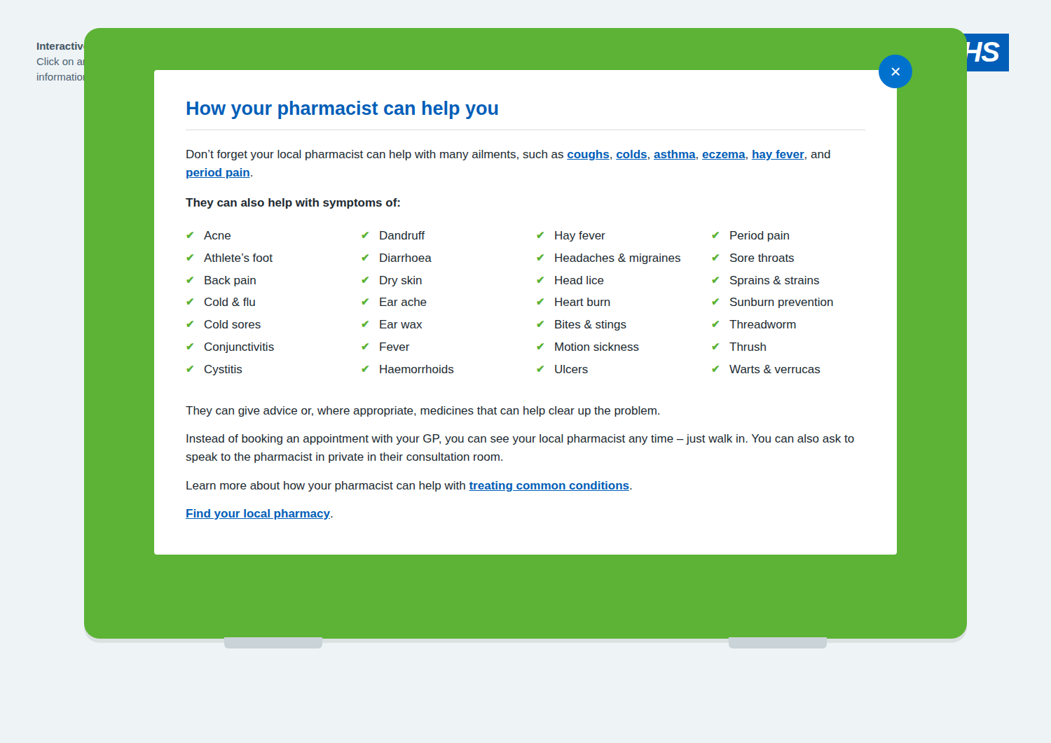Interactive PDF Click on an item to reveal more information.
NHS
×
How your pharmacist can help you
Don’t forget your local pharmacist can help with many ailments, such as coughs, colds, asthma, eczema, hay fever, and period pain.
They can also help with symptoms of:
Acne
Athlete’s foot
Back pain
Cold & flu
Cold sores
Conjunctivitis
Cystitis
Dandruff
Diarrhoea
Dry skin
Ear ache
Ear wax
Fever
Haemorrhoids
Hay fever
Headaches & migraines
Head lice
Heart burn
Bites & stings
Motion sickness
Ulcers
Period pain
Sore throats
Sprains & strains
Sunburn prevention
Threadworm
Thrush
Warts & verrucas
They can give advice or, where appropriate, medicines that can help clear up the problem.
Instead of booking an appointment with your GP, you can see your local pharmacist any time – just walk in. You can also ask to speak to the pharmacist in private in their consultation room.
Learn more about how your pharmacist can help with treating common conditions.
Find your local pharmacy.